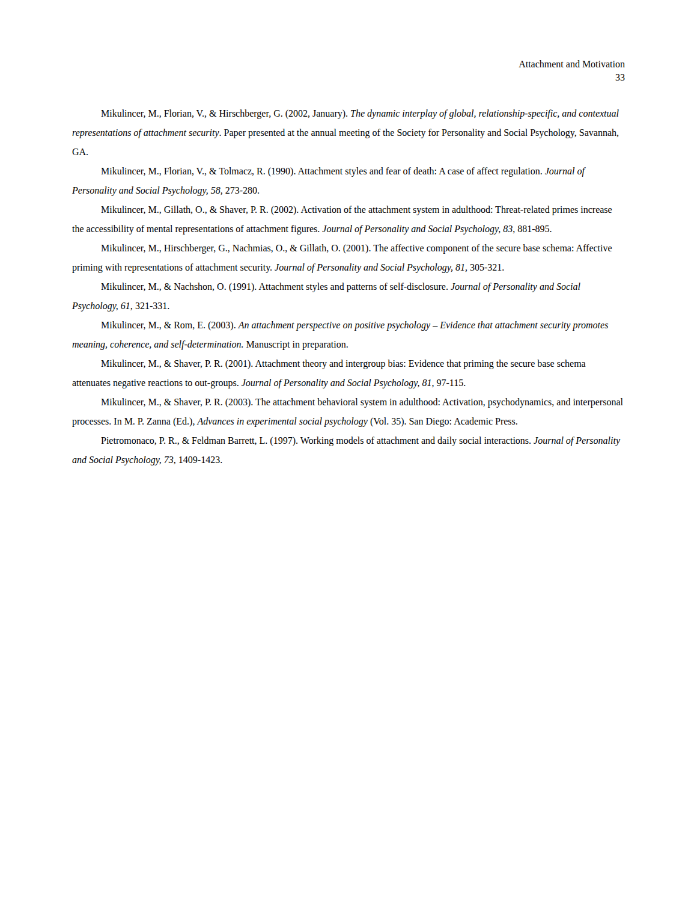Attachment and Motivation 33
Mikulincer, M., Florian, V., & Hirschberger, G. (2002, January). The dynamic interplay of global, relationship-specific, and contextual representations of attachment security. Paper presented at the annual meeting of the Society for Personality and Social Psychology, Savannah, GA.
Mikulincer, M., Florian, V., & Tolmacz, R. (1990). Attachment styles and fear of death: A case of affect regulation. Journal of Personality and Social Psychology, 58, 273-280.
Mikulincer, M., Gillath, O., & Shaver, P. R. (2002). Activation of the attachment system in adulthood: Threat-related primes increase the accessibility of mental representations of attachment figures. Journal of Personality and Social Psychology, 83, 881-895.
Mikulincer, M., Hirschberger, G., Nachmias, O., & Gillath, O. (2001). The affective component of the secure base schema: Affective priming with representations of attachment security. Journal of Personality and Social Psychology, 81, 305-321.
Mikulincer, M., & Nachshon, O. (1991). Attachment styles and patterns of self-disclosure. Journal of Personality and Social Psychology, 61, 321-331.
Mikulincer, M., & Rom, E. (2003). An attachment perspective on positive psychology – Evidence that attachment security promotes meaning, coherence, and self-determination. Manuscript in preparation.
Mikulincer, M., & Shaver, P. R. (2001). Attachment theory and intergroup bias: Evidence that priming the secure base schema attenuates negative reactions to out-groups. Journal of Personality and Social Psychology, 81, 97-115.
Mikulincer, M., & Shaver, P. R. (2003). The attachment behavioral system in adulthood: Activation, psychodynamics, and interpersonal processes. In M. P. Zanna (Ed.), Advances in experimental social psychology (Vol. 35). San Diego: Academic Press.
Pietromonaco, P. R., & Feldman Barrett, L. (1997). Working models of attachment and daily social interactions. Journal of Personality and Social Psychology, 73, 1409-1423.